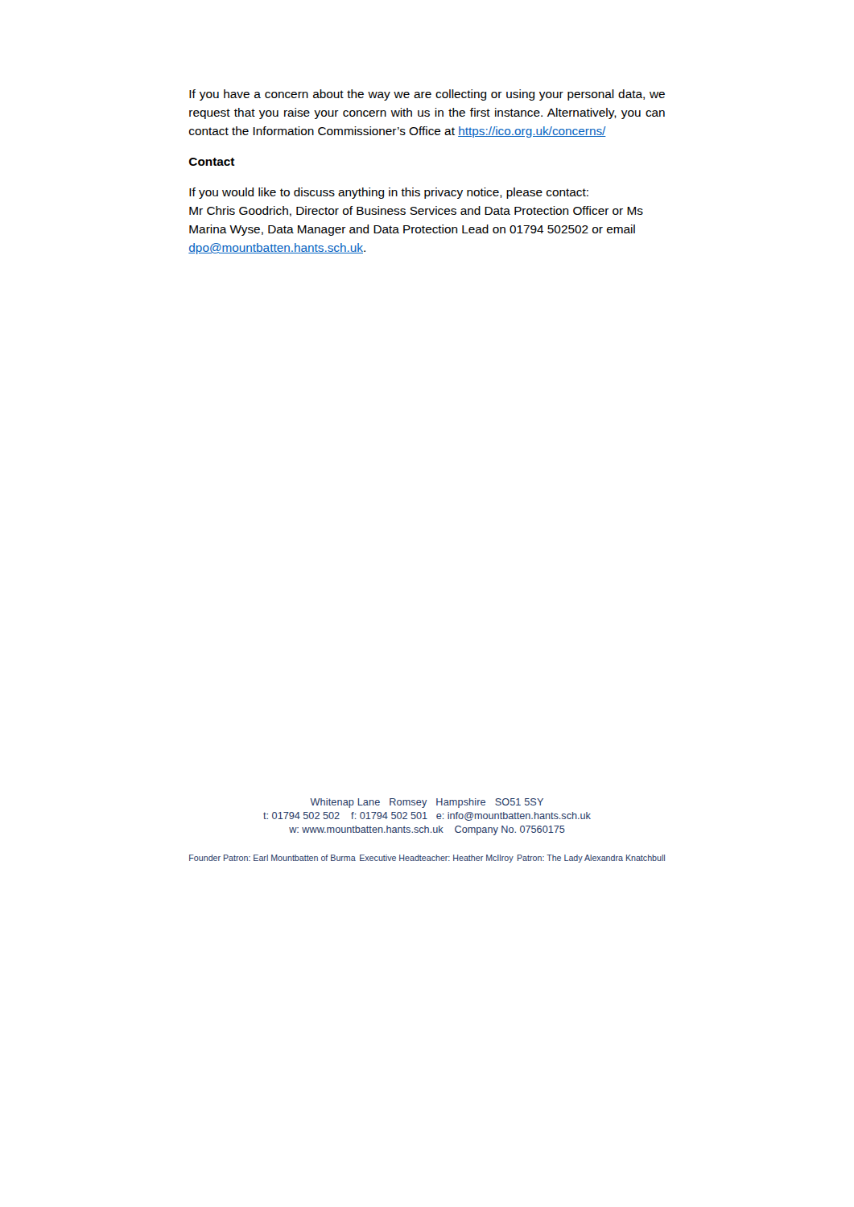If you have a concern about the way we are collecting or using your personal data, we request that you raise your concern with us in the first instance. Alternatively, you can contact the Information Commissioner’s Office at https://ico.org.uk/concerns/
Contact
If you would like to discuss anything in this privacy notice, please contact:
Mr Chris Goodrich, Director of Business Services and Data Protection Officer or Ms Marina Wyse, Data Manager and Data Protection Lead on 01794 502502 or email dpo@mountbatten.hants.sch.uk.
Whitenap Lane Romsey Hampshire SO51 5SY
t: 01794 502 502 f: 01794 502 501 e: info@mountbatten.hants.sch.uk
w: www.mountbatten.hants.sch.uk Company No. 07560175
Founder Patron: Earl Mountbatten of Burma Executive Headteacher: Heather McIlroy Patron: The Lady Alexandra Knatchbull